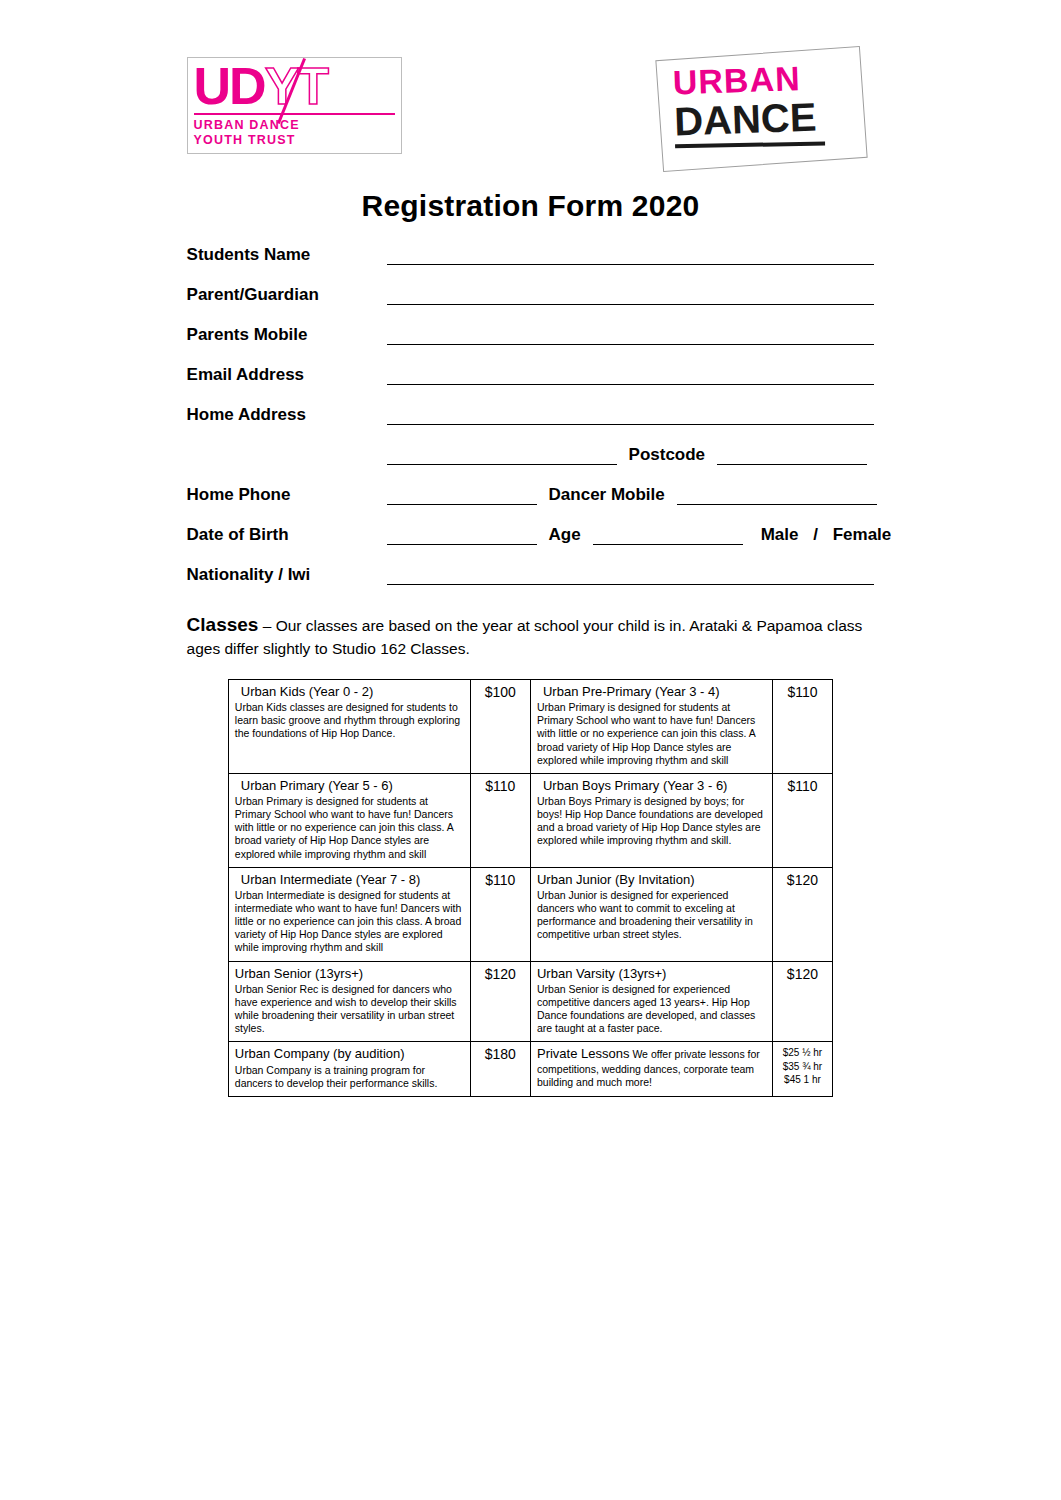UDYT
URBAN DANCE
YOUTH TRUST
URBAN
DANCE
Registration Form 2020
Students Name
Parent/Guardian
Parents Mobile
Email Address
Home Address
Postcode
Home Phone
Dancer Mobile
Date of Birth
Age
Male / Female
Nationality / Iwi
Classes – Our classes are based on the year at school your child is in. Arataki & Papamoa class ages differ slightly to Studio 162 Classes.
| Urban Kids (Year 0 - 2) Urban Kids classes are designed for students to learn basic groove and rhythm through exploring the foundations of Hip Hop Dance. | $100 | Urban Pre-Primary (Year 3 - 4) Urban Primary is designed for students at Primary School who want to have fun! Dancers with little or no experience can join this class. A broad variety of Hip Hop Dance styles are explored while improving rhythm and skill | $110 |
| Urban Primary (Year 5 - 6) Urban Primary is designed for students at Primary School who want to have fun! Dancers with little or no experience can join this class. A broad variety of Hip Hop Dance styles are explored while improving rhythm and skill | $110 | Urban Boys Primary (Year 3 - 6) Urban Boys Primary is designed by boys; for boys! Hip Hop Dance foundations are developed and a broad variety of Hip Hop Dance styles are explored while improving rhythm and skill. | $110 |
| Urban Intermediate (Year 7 - 8) Urban Intermediate is designed for students at intermediate who want to have fun! Dancers with little or no experience can join this class. A broad variety of Hip Hop Dance styles are explored while improving rhythm and skill | $110 | Urban Junior (By Invitation) Urban Junior is designed for experienced dancers who want to commit to exceling at performance and broadening their versatility in competitive urban street styles. | $120 |
| Urban Senior (13yrs+) Urban Senior Rec is designed for dancers who have experience and wish to develop their skills while broadening their versatility in urban street styles. | $120 | Urban Varsity (13yrs+) Urban Senior is designed for experienced competitive dancers aged 13 years+. Hip Hop Dance foundations are developed, and classes are taught at a faster pace. | $120 |
| Urban Company (by audition) Urban Company is a training program for dancers to develop their performance skills. | $180 | Private Lessons We offer private lessons for competitions, wedding dances, corporate team building and much more! | $25 ½ hr $35 ¾ hr $45 1 hr |